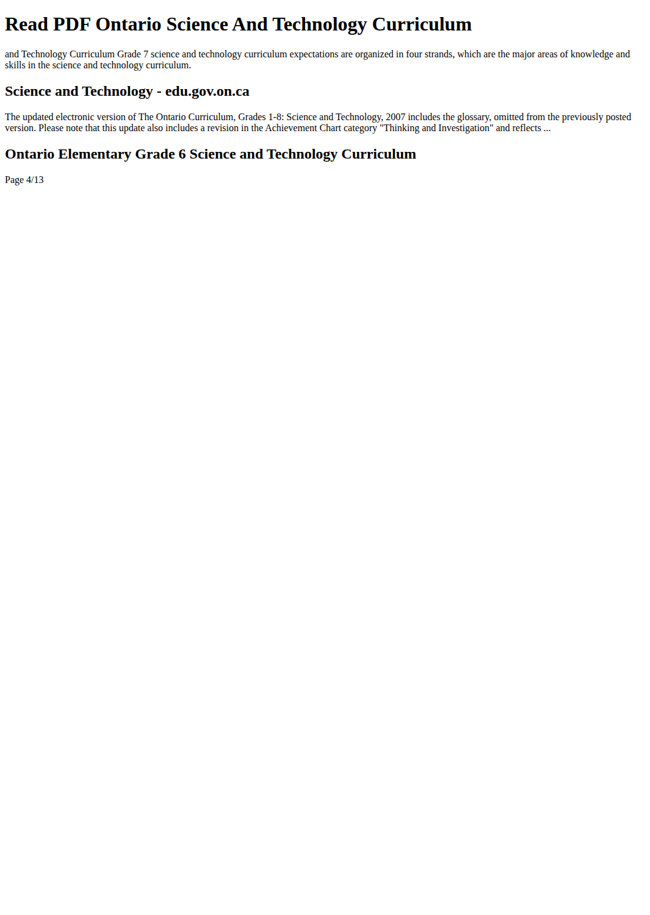Read PDF Ontario Science And Technology Curriculum
and Technology Curriculum Grade 7 science and technology curriculum expectations are organized in four strands, which are the major areas of knowledge and skills in the science and technology curriculum.
Science and Technology - edu.gov.on.ca
The updated electronic version of The Ontario Curriculum, Grades 1-8: Science and Technology, 2007 includes the glossary, omitted from the previously posted version. Please note that this update also includes a revision in the Achievement Chart category "Thinking and Investigation" and reflects ...
Ontario Elementary Grade 6 Science and Technology Curriculum
Page 4/13